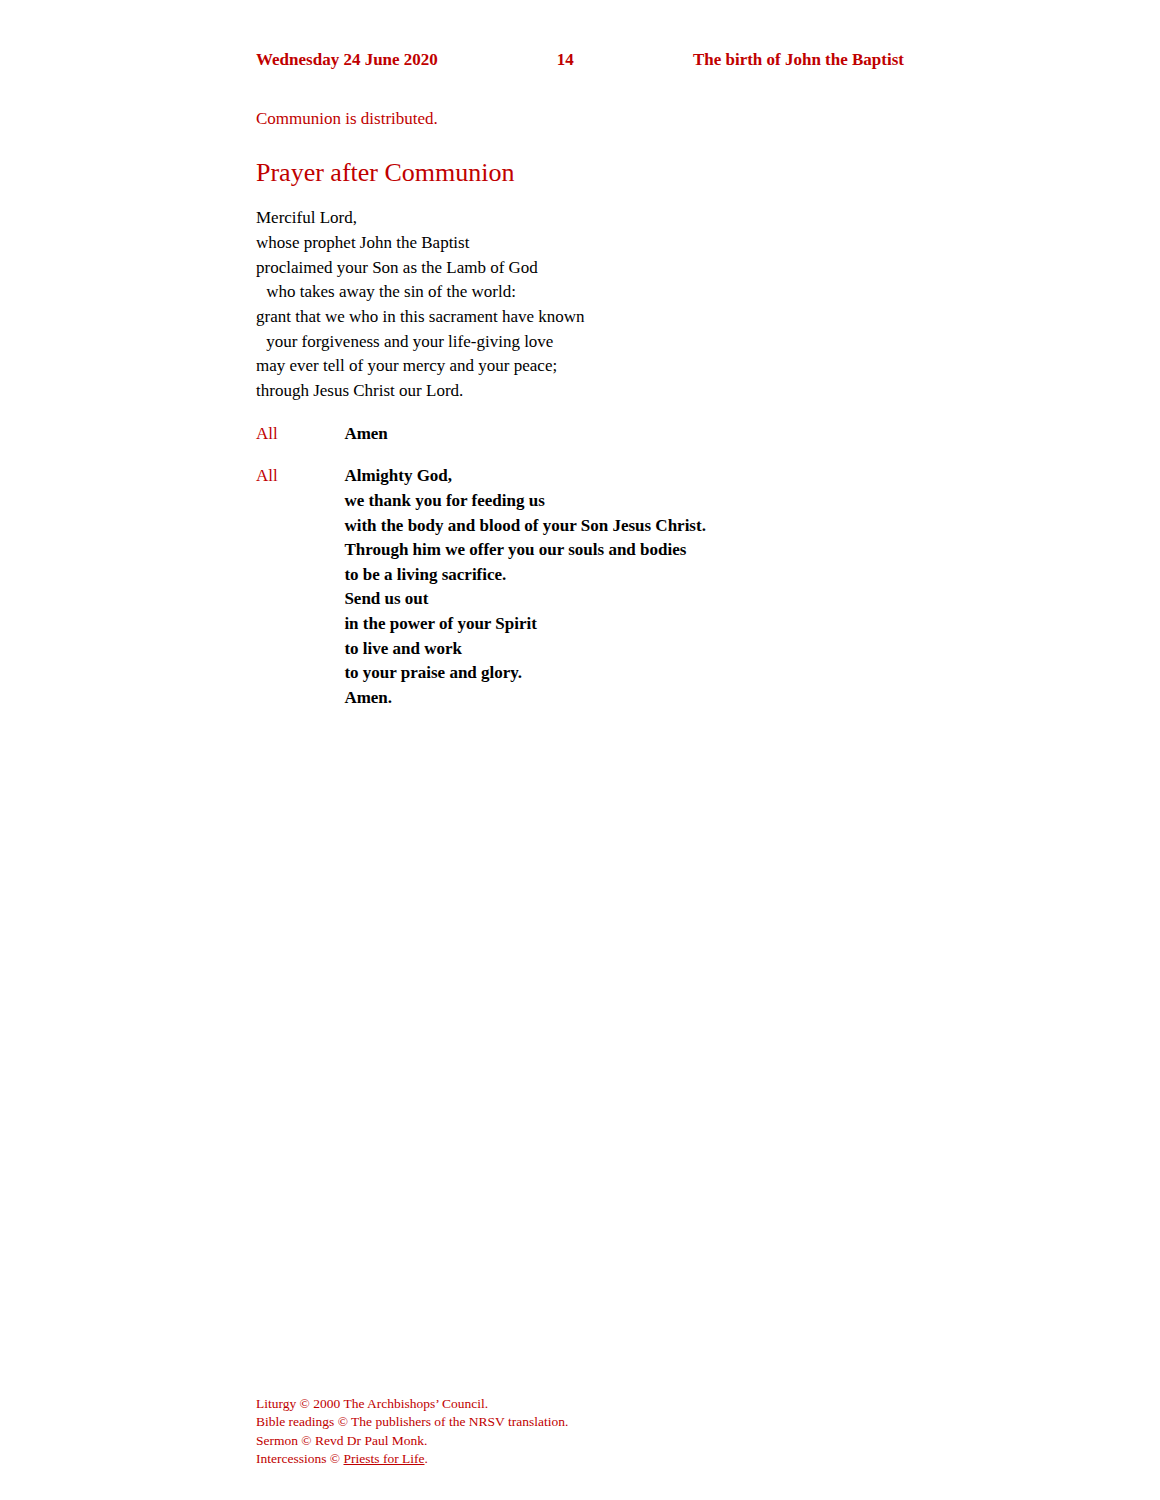Wednesday 24 June 2020 14 The birth of John the Baptist
Communion is distributed.
Prayer after Communion
Merciful Lord,
whose prophet John the Baptist
proclaimed your Son as the Lamb of God
who takes away the sin of the world:
grant that we who in this sacrament have known
your forgiveness and your life-giving love
may ever tell of your mercy and your peace;
through Jesus Christ our Lord.
All Amen
All
Almighty God,
we thank you for feeding us
with the body and blood of your Son Jesus Christ.
Through him we offer you our souls and bodies
to be a living sacrifice.
Send us out
in the power of your Spirit
to live and work
to your praise and glory.
Amen.
Liturgy © 2000 The Archbishops’ Council.
Bible readings © The publishers of the NRSV translation.
Sermon © Revd Dr Paul Monk.
Intercessions © Priests for Life.